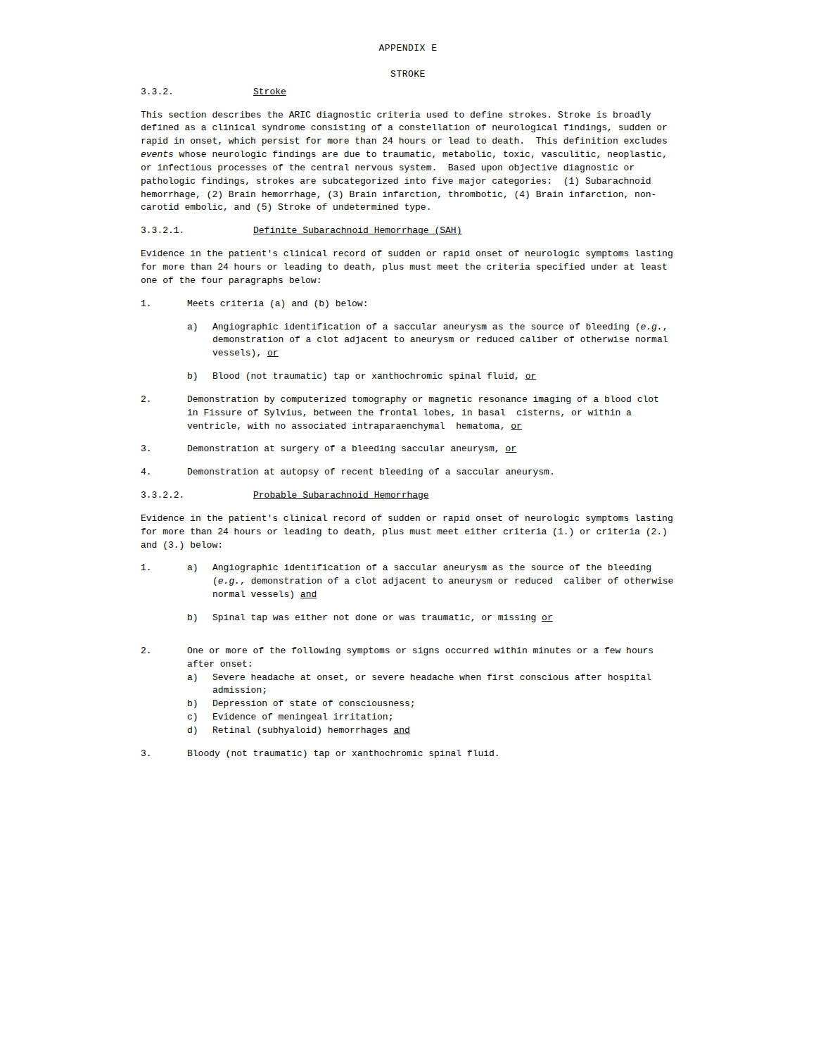APPENDIX E
STROKE
3.3.2. Stroke
This section describes the ARIC diagnostic criteria used to define strokes. Stroke is broadly defined as a clinical syndrome consisting of a constellation of neurological findings, sudden or rapid in onset, which persist for more than 24 hours or lead to death. This definition excludes events whose neurologic findings are due to traumatic, metabolic, toxic, vasculitic, neoplastic, or infectious processes of the central nervous system. Based upon objective diagnostic or pathologic findings, strokes are subcategorized into five major categories: (1) Subarachnoid hemorrhage, (2) Brain hemorrhage, (3) Brain infarction, thrombotic, (4) Brain infarction, non-carotid embolic, and (5) Stroke of undetermined type.
3.3.2.1. Definite Subarachnoid Hemorrhage (SAH)
Evidence in the patient's clinical record of sudden or rapid onset of neurologic symptoms lasting for more than 24 hours or leading to death, plus must meet the criteria specified under at least one of the four paragraphs below:
1. Meets criteria (a) and (b) below:
a) Angiographic identification of a saccular aneurysm as the source of bleeding (e.g., demonstration of a clot adjacent to aneurysm or reduced caliber of otherwise normal vessels), or
b) Blood (not traumatic) tap or xanthochromic spinal fluid, or
2. Demonstration by computerized tomography or magnetic resonance imaging of a blood clot in Fissure of Sylvius, between the frontal lobes, in basal cisterns, or within a ventricle, with no associated intraparaenchymal hematoma, or
3. Demonstration at surgery of a bleeding saccular aneurysm, or
4. Demonstration at autopsy of recent bleeding of a saccular aneurysm.
3.3.2.2. Probable Subarachnoid Hemorrhage
Evidence in the patient's clinical record of sudden or rapid onset of neurologic symptoms lasting for more than 24 hours or leading to death, plus must meet either criteria (1.) or criteria (2.) and (3.) below:
1.
a) Angiographic identification of a saccular aneurysm as the source of the bleeding (e.g., demonstration of a clot adjacent to aneurysm or reduced caliber of otherwise normal vessels) and
b) Spinal tap was either not done or was traumatic, or missing or
2. One or more of the following symptoms or signs occurred within minutes or a few hours after onset:
a) Severe headache at onset, or severe headache when first conscious after hospital admission;
b) Depression of state of consciousness;
c) Evidence of meningeal irritation;
d) Retinal (subhyaloid) hemorrhages and
3. Bloody (not traumatic) tap or xanthochromic spinal fluid.